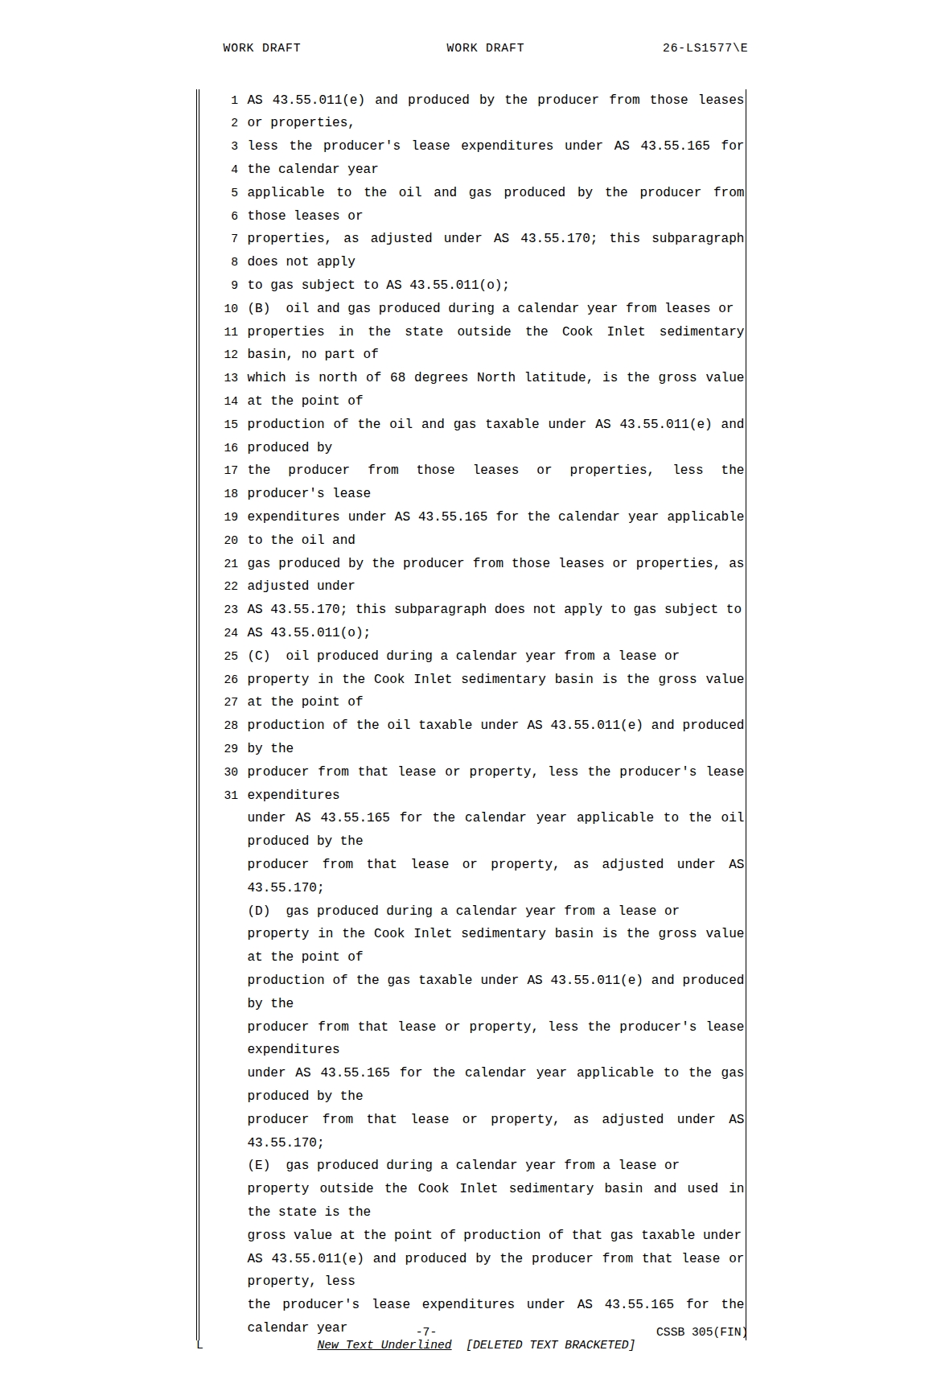WORK DRAFT
WORK DRAFT
26-LS1577\E
1
2
3
4
5
6
7
8
9
10
11
12
13
14
15
16
17
18
19
20
21
22
23
24
25
26
27
28
29
30
31
AS 43.55.011(e) and produced by the producer from those leases or properties,
less the producer's lease expenditures under AS 43.55.165 for the calendar year
applicable to the oil and gas produced by the producer from those leases or
properties, as adjusted under AS 43.55.170; this subparagraph does not apply
to gas subject to AS 43.55.011(o);
(B) oil and gas produced during a calendar year from leases or
properties in the state outside the Cook Inlet sedimentary basin, no part of
which is north of 68 degrees North latitude, is the gross value at the point of
production of the oil and gas taxable under AS 43.55.011(e) and produced by
the producer from those leases or properties, less the producer's lease
expenditures under AS 43.55.165 for the calendar year applicable to the oil and
gas produced by the producer from those leases or properties, as adjusted under
AS 43.55.170; this subparagraph does not apply to gas subject to
AS 43.55.011(o);
(C) oil produced during a calendar year from a lease or
property in the Cook Inlet sedimentary basin is the gross value at the point of
production of the oil taxable under AS 43.55.011(e) and produced by the
producer from that lease or property, less the producer's lease expenditures
under AS 43.55.165 for the calendar year applicable to the oil produced by the
producer from that lease or property, as adjusted under AS 43.55.170;
(D) gas produced during a calendar year from a lease or
property in the Cook Inlet sedimentary basin is the gross value at the point of
production of the gas taxable under AS 43.55.011(e) and produced by the
producer from that lease or property, less the producer's lease expenditures
under AS 43.55.165 for the calendar year applicable to the gas produced by the
producer from that lease or property, as adjusted under AS 43.55.170;
(E) gas produced during a calendar year from a lease or
property outside the Cook Inlet sedimentary basin and used in the state is the
gross value at the point of production of that gas taxable under
AS 43.55.011(e) and produced by the producer from that lease or property, less
the producer's lease expenditures under AS 43.55.165 for the calendar year
CSSB 305(FIN) -7-
L
New Text Underlined [DELETED TEXT BRACKETED]